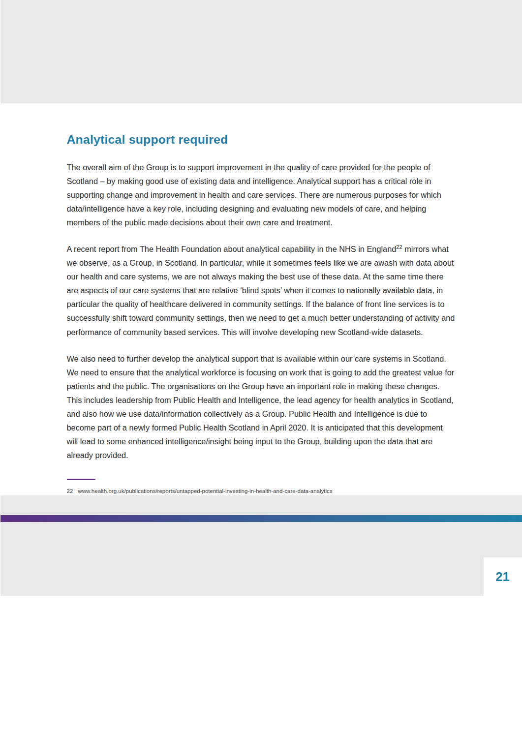Analytical support required
The overall aim of the Group is to support improvement in the quality of care provided for the people of Scotland – by making good use of existing data and intelligence. Analytical support has a critical role in supporting change and improvement in health and care services. There are numerous purposes for which data/intelligence have a key role, including designing and evaluating new models of care, and helping members of the public made decisions about their own care and treatment.
A recent report from The Health Foundation about analytical capability in the NHS in England22 mirrors what we observe, as a Group, in Scotland. In particular, while it sometimes feels like we are awash with data about our health and care systems, we are not always making the best use of these data. At the same time there are aspects of our care systems that are relative ‘blind spots’ when it comes to nationally available data, in particular the quality of healthcare delivered in community settings. If the balance of front line services is to successfully shift toward community settings, then we need to get a much better understanding of activity and performance of community based services. This will involve developing new Scotland-wide datasets.
We also need to further develop the analytical support that is available within our care systems in Scotland. We need to ensure that the analytical workforce is focusing on work that is going to add the greatest value for patients and the public. The organisations on the Group have an important role in making these changes. This includes leadership from Public Health and Intelligence, the lead agency for health analytics in Scotland, and also how we use data/information collectively as a Group. Public Health and Intelligence is due to become part of a newly formed Public Health Scotland in April 2020. It is anticipated that this development will lead to some enhanced intelligence/insight being input to the Group, building upon the data that are already provided.
22 www.health.org.uk/publications/reports/untapped-potential-investing-in-health-and-care-data-analytics
21